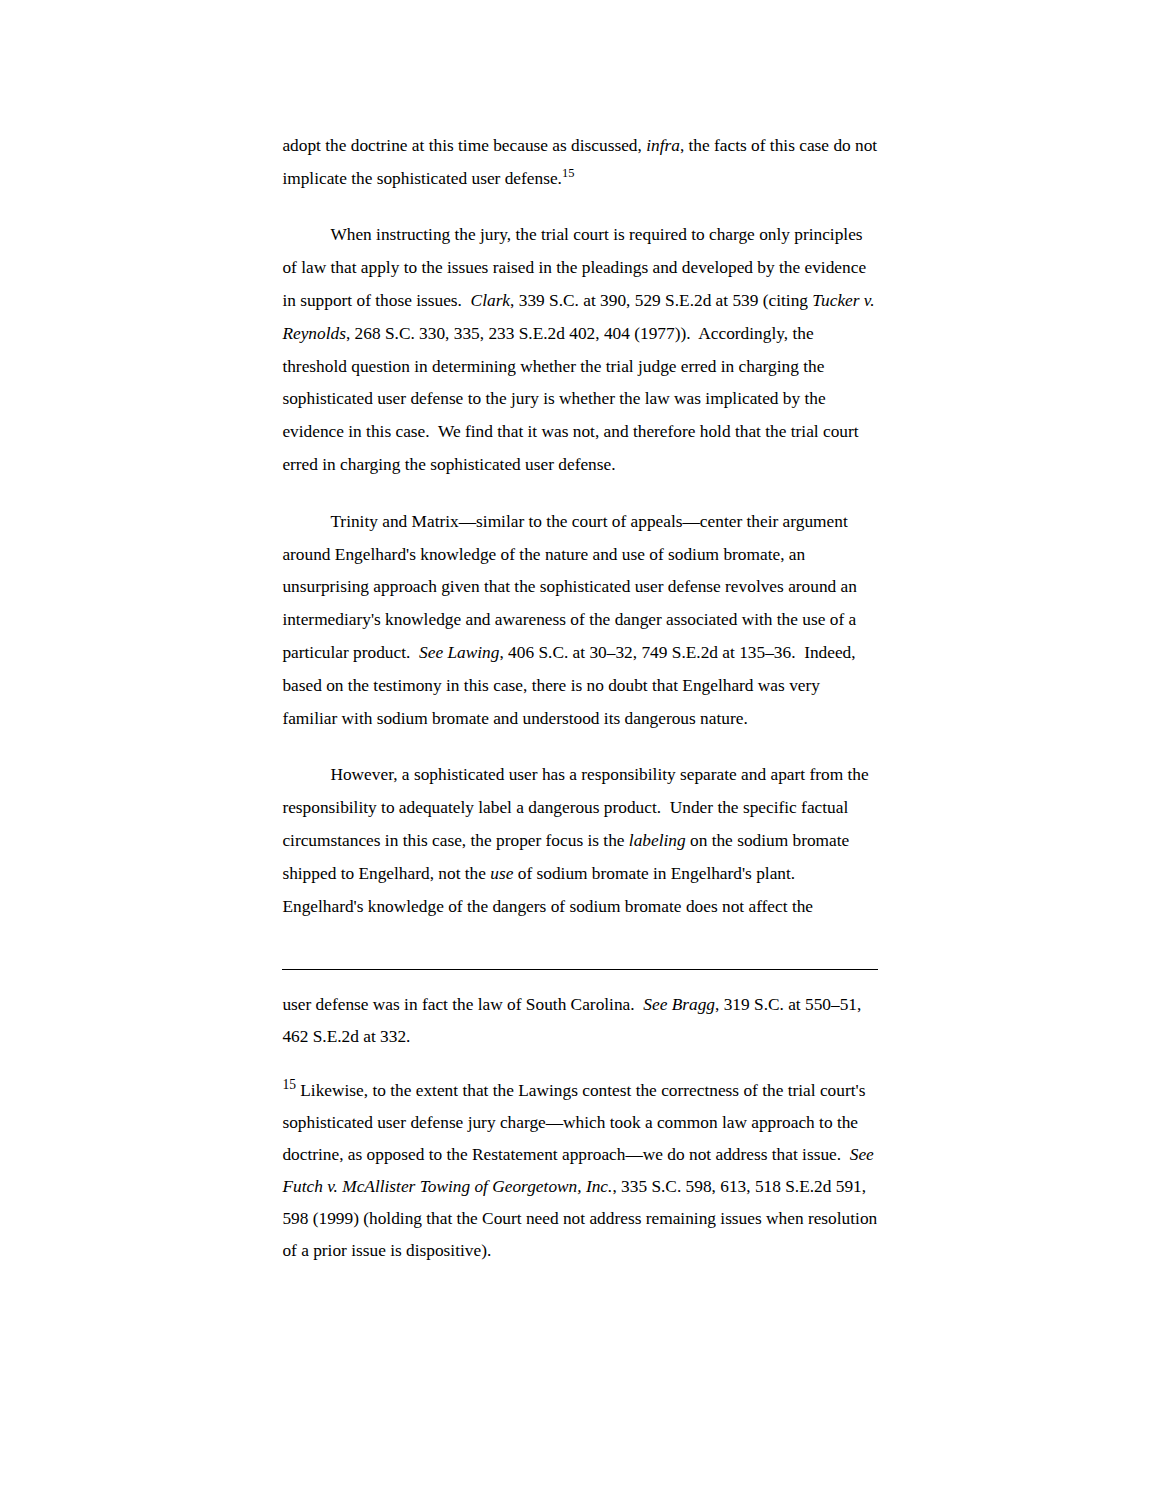adopt the doctrine at this time because as discussed, infra, the facts of this case do not implicate the sophisticated user defense.15
When instructing the jury, the trial court is required to charge only principles of law that apply to the issues raised in the pleadings and developed by the evidence in support of those issues. Clark, 339 S.C. at 390, 529 S.E.2d at 539 (citing Tucker v. Reynolds, 268 S.C. 330, 335, 233 S.E.2d 402, 404 (1977)). Accordingly, the threshold question in determining whether the trial judge erred in charging the sophisticated user defense to the jury is whether the law was implicated by the evidence in this case. We find that it was not, and therefore hold that the trial court erred in charging the sophisticated user defense.
Trinity and Matrix—similar to the court of appeals—center their argument around Engelhard's knowledge of the nature and use of sodium bromate, an unsurprising approach given that the sophisticated user defense revolves around an intermediary's knowledge and awareness of the danger associated with the use of a particular product. See Lawing, 406 S.C. at 30–32, 749 S.E.2d at 135–36. Indeed, based on the testimony in this case, there is no doubt that Engelhard was very familiar with sodium bromate and understood its dangerous nature.
However, a sophisticated user has a responsibility separate and apart from the responsibility to adequately label a dangerous product. Under the specific factual circumstances in this case, the proper focus is the labeling on the sodium bromate shipped to Engelhard, not the use of sodium bromate in Engelhard's plant. Engelhard's knowledge of the dangers of sodium bromate does not affect the
user defense was in fact the law of South Carolina. See Bragg, 319 S.C. at 550–51, 462 S.E.2d at 332.
15 Likewise, to the extent that the Lawings contest the correctness of the trial court's sophisticated user defense jury charge—which took a common law approach to the doctrine, as opposed to the Restatement approach—we do not address that issue. See Futch v. McAllister Towing of Georgetown, Inc., 335 S.C. 598, 613, 518 S.E.2d 591, 598 (1999) (holding that the Court need not address remaining issues when resolution of a prior issue is dispositive).